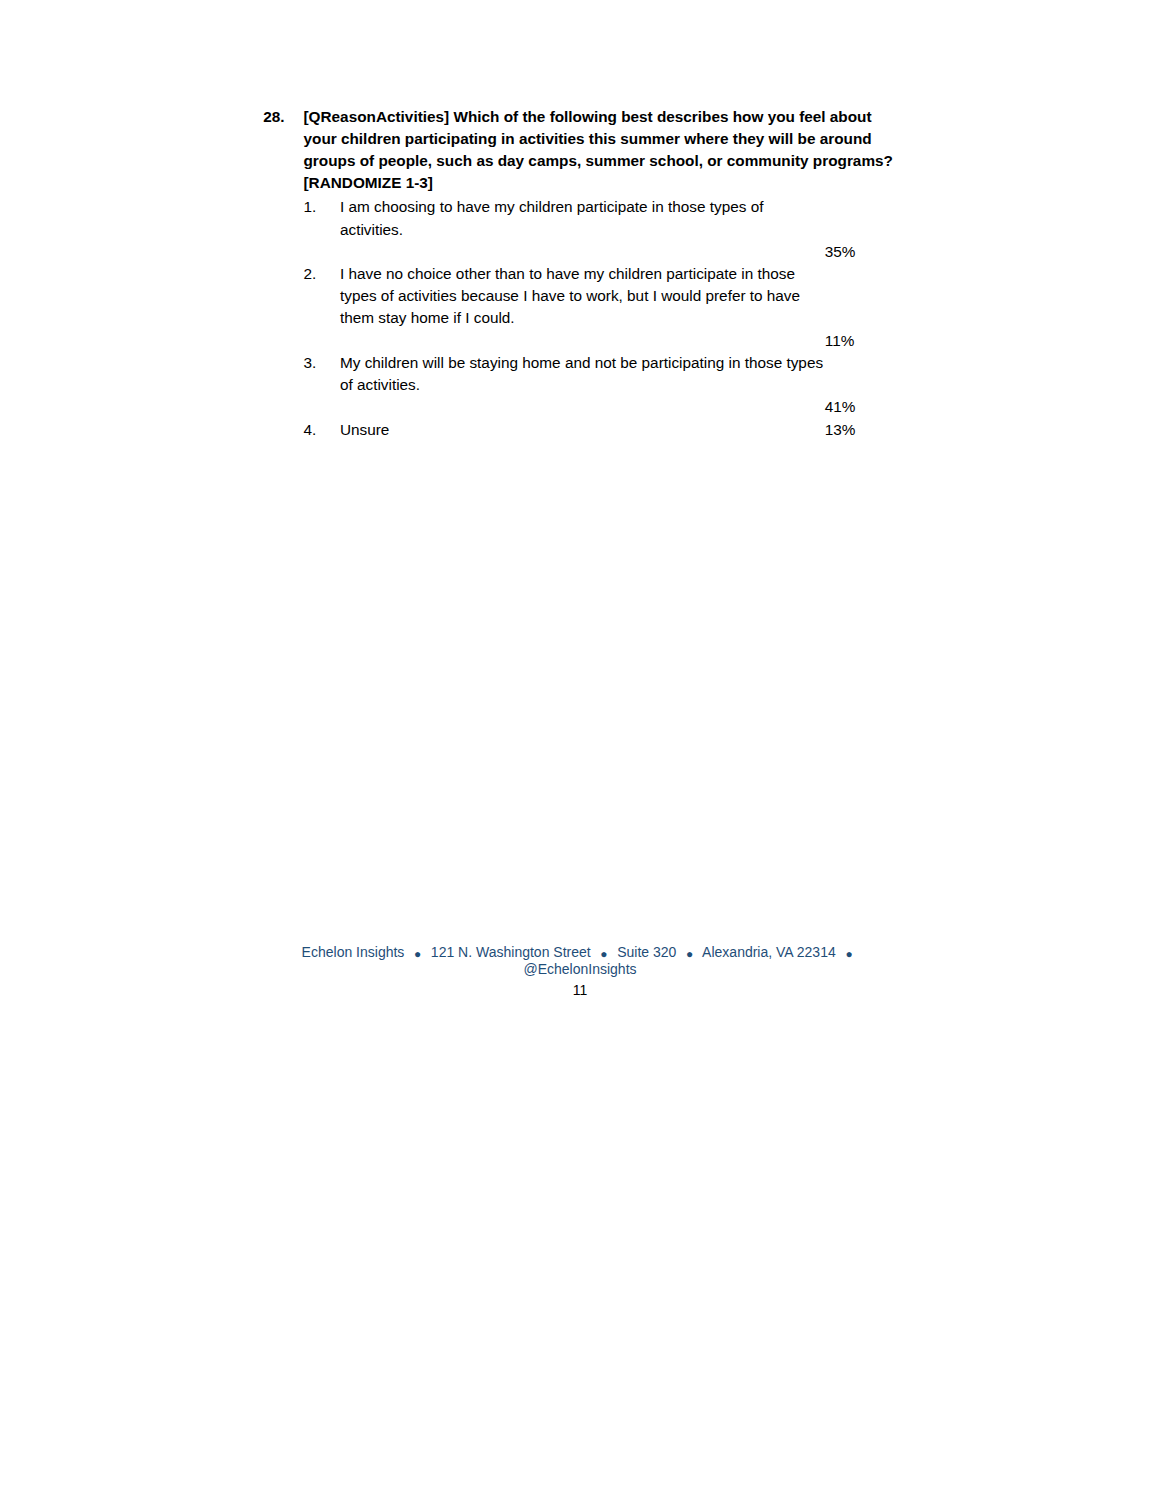28.
[QReasonActivities] Which of the following best describes how you feel about your children participating in activities this summer where they will be around groups of people, such as day camps, summer school, or community programs? [RANDOMIZE 1-3]
| 1. | I am choosing to have my children participate in those types of activities. | |
| | | 35% |
| 2. | I have no choice other than to have my children participate in those types of activities because I have to work, but I would prefer to have them stay home if I could. | |
| | | 11% |
| 3. | My children will be staying home and not be participating in those types of activities. | |
| | | 41% |
| 4. | Unsure | 13% |
Echelon Insights ● 121 N. Washington Street ● Suite 320 ● Alexandria, VA 22314 ● @EchelonInsights
11